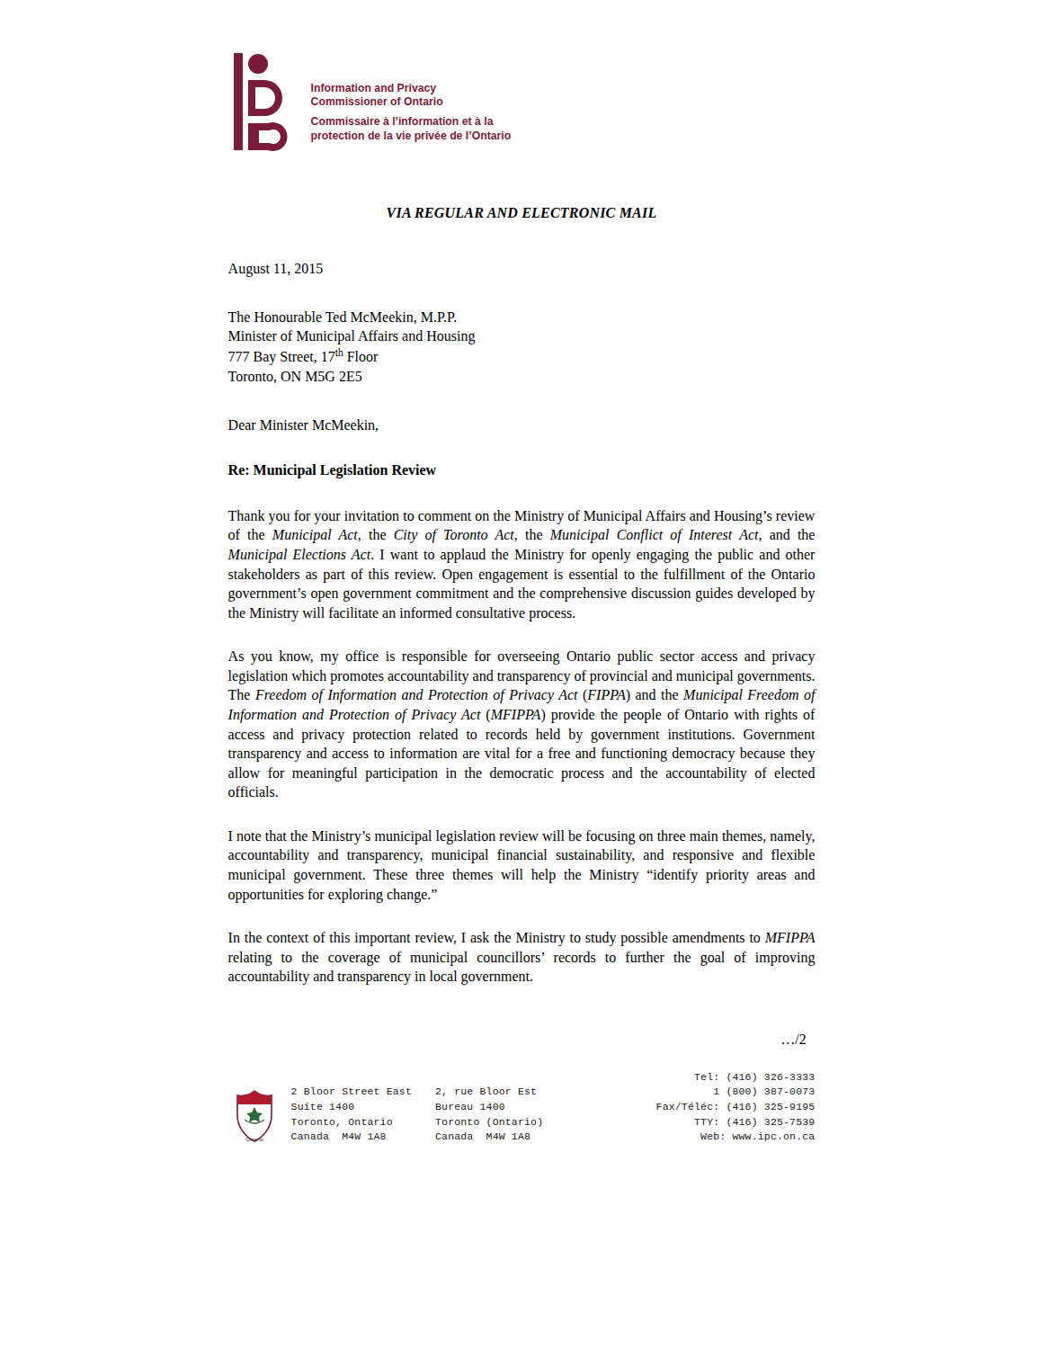Information and Privacy
Commissioner of Ontario
Commissaire à l’information et à la
protection de la vie privée de l’Ontario
VIA REGULAR AND ELECTRONIC MAIL
August 11, 2015
The Honourable Ted McMeekin, M.P.P.
Minister of Municipal Affairs and Housing
777 Bay Street, 17th Floor
Toronto, ON M5G 2E5
Dear Minister McMeekin,
Re: Municipal Legislation Review
Thank you for your invitation to comment on the Ministry of Municipal Affairs and Housing’s review of the Municipal Act, the City of Toronto Act, the Municipal Conflict of Interest Act, and the Municipal Elections Act. I want to applaud the Ministry for openly engaging the public and other stakeholders as part of this review. Open engagement is essential to the fulfillment of the Ontario government’s open government commitment and the comprehensive discussion guides developed by the Ministry will facilitate an informed consultative process.
As you know, my office is responsible for overseeing Ontario public sector access and privacy legislation which promotes accountability and transparency of provincial and municipal governments. The Freedom of Information and Protection of Privacy Act (FIPPA) and the Municipal Freedom of Information and Protection of Privacy Act (MFIPPA) provide the people of Ontario with rights of access and privacy protection related to records held by government institutions. Government transparency and access to information are vital for a free and functioning democracy because they allow for meaningful participation in the democratic process and the accountability of elected officials.
I note that the Ministry’s municipal legislation review will be focusing on three main themes, namely, accountability and transparency, municipal financial sustainability, and responsive and flexible municipal government. These three themes will help the Ministry “identify priority areas and opportunities for exploring change.”
In the context of this important review, I ask the Ministry to study possible amendments to MFIPPA relating to the coverage of municipal councillors’ records to further the goal of improving accountability and transparency in local government.
…/2
Ontario
2 Bloor Street East
Suite 1400
Toronto, Ontario
Canada M4W 1A8
2, rue Bloor Est
Bureau 1400
Toronto (Ontario)
Canada M4W 1A8
Tel: (416) 326-3333
1 (800) 387-0073
Fax/Téléc: (416) 325-9195
TTY: (416) 325-7539
Web: www.ipc.on.ca